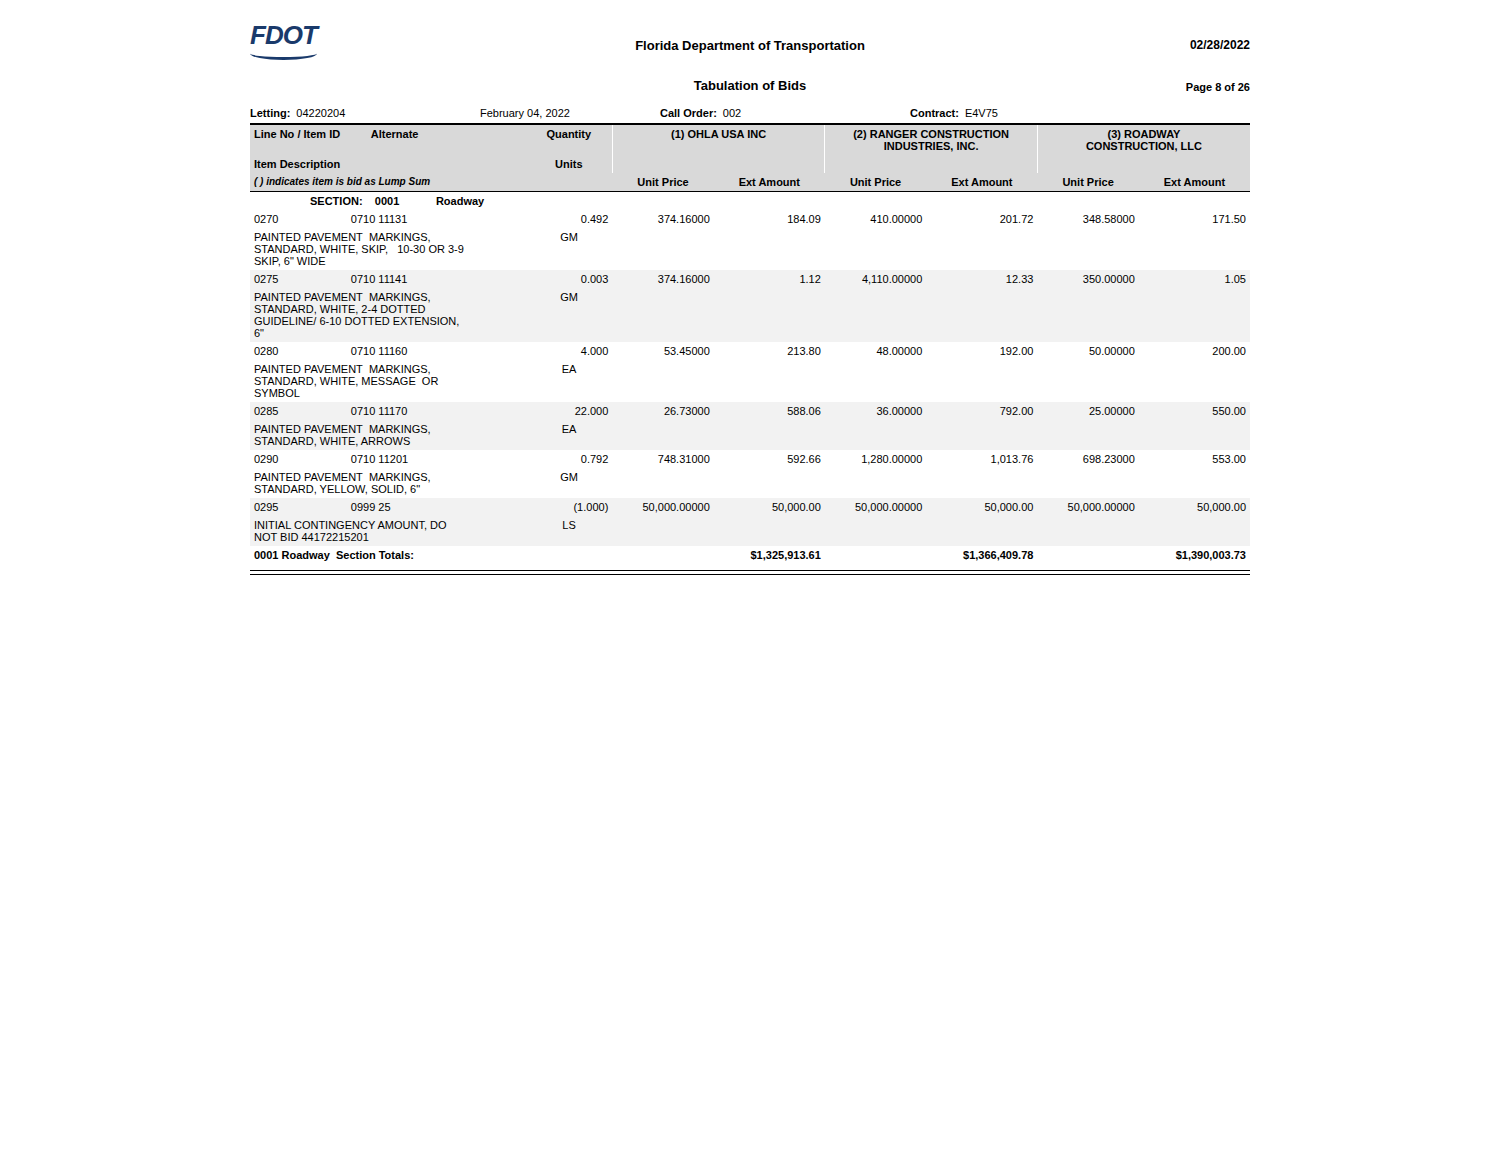FDOT
Florida Department of Transportation
02/28/2022
Tabulation of Bids
Page 8 of 26
Letting: 04220204
February 04, 2022
Call Order: 002
Contract: E4V75
| Line No / Item ID Alternate | Quantity | (1) OHLA USA INC | (2) RANGER CONSTRUCTION INDUSTRIES, INC. | (3) ROADWAY CONSTRUCTION, LLC |
| --- | --- | --- | --- | --- |
| Item Description | Units | | | |
| ( ) indicates item is bid as Lump Sum | Unit Price | Ext Amount | Unit Price | Ext Amount | Unit Price | Ext Amount |
| SECTION: 0001 Roadway | | | | | | | |
| 0270 | 0710 11131 | 0.492 | 374.16000 | 184.09 | 410.00000 | 201.72 | 348.58000 | 171.50 |
| PAINTED PAVEMENT MARKINGS, STANDARD, WHITE, SKIP, 10-30 OR 3-9 SKIP, 6" WIDE | GM | |
| 0275 | 0710 11141 | 0.003 | 374.16000 | 1.12 | 4,110.00000 | 12.33 | 350.00000 | 1.05 |
| PAINTED PAVEMENT MARKINGS, STANDARD, WHITE, 2-4 DOTTED GUIDELINE/ 6-10 DOTTED EXTENSION, 6" | GM | |
| 0280 | 0710 11160 | 4.000 | 53.45000 | 213.80 | 48.00000 | 192.00 | 50.00000 | 200.00 |
| PAINTED PAVEMENT MARKINGS, STANDARD, WHITE, MESSAGE OR SYMBOL | EA | |
| 0285 | 0710 11170 | 22.000 | 26.73000 | 588.06 | 36.00000 | 792.00 | 25.00000 | 550.00 |
| PAINTED PAVEMENT MARKINGS, STANDARD, WHITE, ARROWS | EA | |
| 0290 | 0710 11201 | 0.792 | 748.31000 | 592.66 | 1,280.00000 | 1,013.76 | 698.23000 | 553.00 |
| PAINTED PAVEMENT MARKINGS, STANDARD, YELLOW, SOLID, 6" | GM | |
| 0295 | 0999 25 | (1.000) | 50,000.00000 | 50,000.00 | 50,000.00000 | 50,000.00 | 50,000.00000 | 50,000.00 |
| INITIAL CONTINGENCY AMOUNT, DO NOT BID 44172215201 | LS | |
| 0001 Roadway Section Totals: | | $1,325,913.61 | | $1,366,409.78 | | $1,390,003.73 |